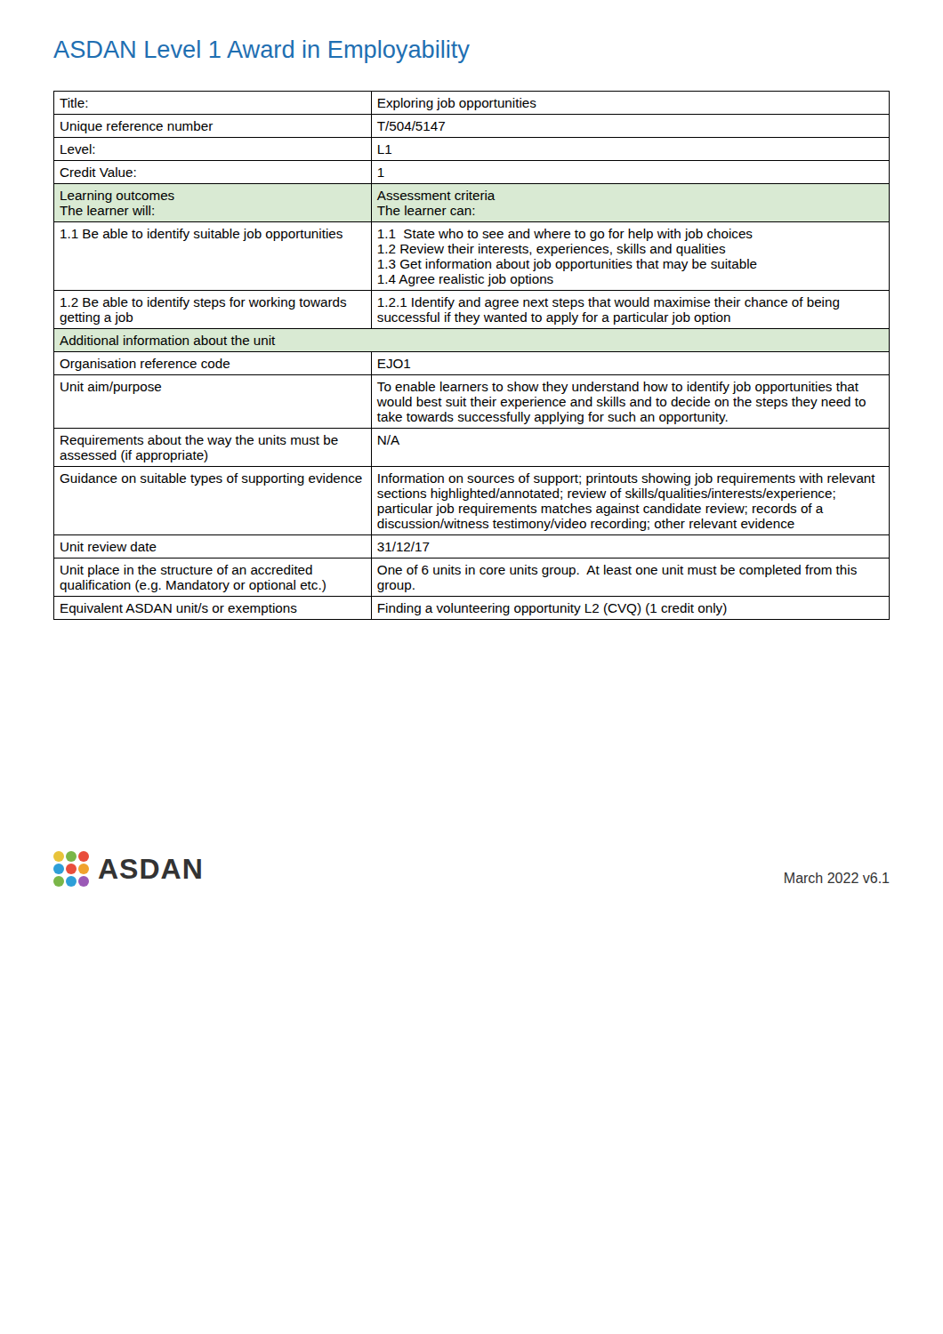ASDAN Level 1 Award in Employability
| Title: | Exploring job opportunities |
| Unique reference number | T/504/5147 |
| Level: | L1 |
| Credit Value: | 1 |
| Learning outcomes The learner will: | Assessment criteria The learner can: |
| 1.1 Be able to identify suitable job opportunities | 1.1 State who to see and where to go for help with job choices 1.2 Review their interests, experiences, skills and qualities 1.3 Get information about job opportunities that may be suitable 1.4 Agree realistic job options |
| 1.2 Be able to identify steps for working towards getting a job | 1.2.1 Identify and agree next steps that would maximise their chance of being successful if they wanted to apply for a particular job option |
| Additional information about the unit |
| Organisation reference code | EJO1 |
| Unit aim/purpose | To enable learners to show they understand how to identify job opportunities that would best suit their experience and skills and to decide on the steps they need to take towards successfully applying for such an opportunity. |
| Requirements about the way the units must be assessed (if appropriate) | N/A |
| Guidance on suitable types of supporting evidence | Information on sources of support; printouts showing job requirements with relevant sections highlighted/annotated; review of skills/qualities/interests/experience; particular job requirements matches against candidate review; records of a discussion/witness testimony/video recording; other relevant evidence |
| Unit review date | 31/12/17 |
| Unit place in the structure of an accredited qualification (e.g. Mandatory or optional etc.) | One of 6 units in core units group. At least one unit must be completed from this group. |
| Equivalent ASDAN unit/s or exemptions | Finding a volunteering opportunity L2 (CVQ) (1 credit only) |
ASDAN
March 2022 v6.1